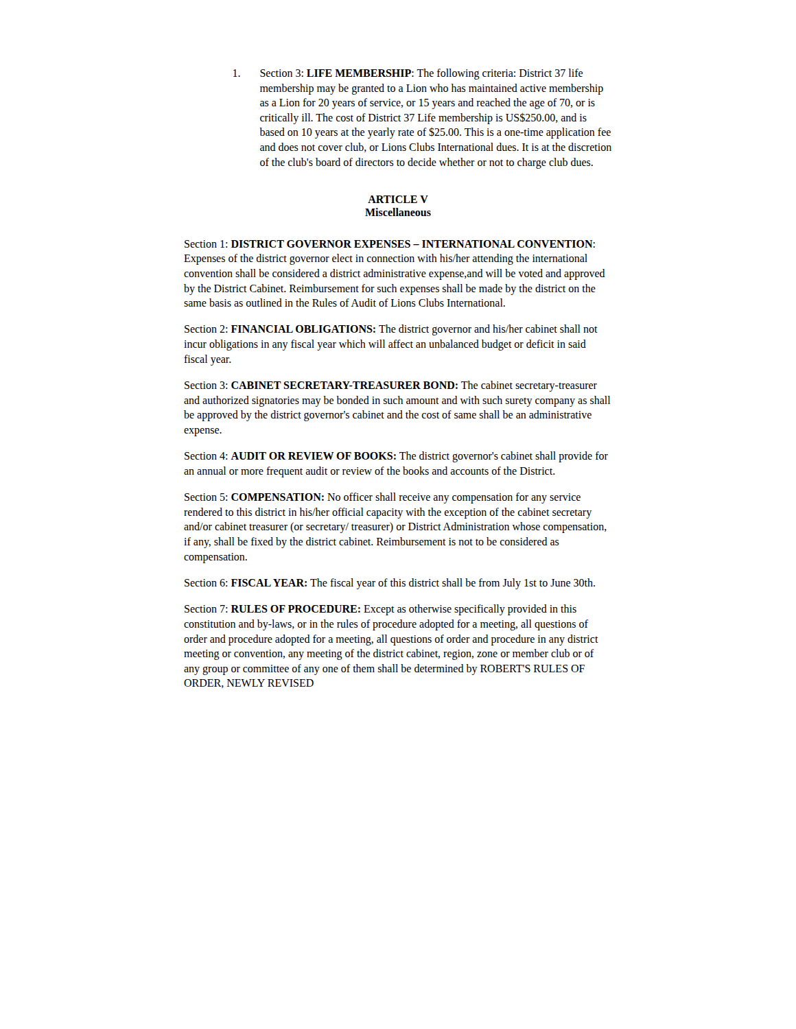Section 3: LIFE MEMBERSHIP: The following criteria: District 37 life membership may be granted to a Lion who has maintained active membership as a Lion for 20 years of service, or 15 years and reached the age of 70, or is critically ill. The cost of District 37 Life membership is US$250.00, and is based on 10 years at the yearly rate of $25.00. This is a one-time application fee and does not cover club, or Lions Clubs International dues. It is at the discretion of the club's board of directors to decide whether or not to charge club dues.
ARTICLE V Miscellaneous
Section 1: DISTRICT GOVERNOR EXPENSES – INTERNATIONAL CONVENTION: Expenses of the district governor elect in connection with his/her attending the international convention shall be considered a district administrative expense,and will be voted and approved by the District Cabinet. Reimbursement for such expenses shall be made by the district on the same basis as outlined in the Rules of Audit of Lions Clubs International.
Section 2: FINANCIAL OBLIGATIONS: The district governor and his/her cabinet shall not incur obligations in any fiscal year which will affect an unbalanced budget or deficit in said fiscal year.
Section 3: CABINET SECRETARY-TREASURER BOND: The cabinet secretary-treasurer and authorized signatories may be bonded in such amount and with such surety company as shall be approved by the district governor's cabinet and the cost of same shall be an administrative expense.
Section 4: AUDIT OR REVIEW OF BOOKS: The district governor's cabinet shall provide for an annual or more frequent audit or review of the books and accounts of the District.
Section 5: COMPENSATION: No officer shall receive any compensation for any service rendered to this district in his/her official capacity with the exception of the cabinet secretary and/or cabinet treasurer (or secretary/ treasurer) or District Administration whose compensation, if any, shall be fixed by the district cabinet. Reimbursement is not to be considered as compensation.
Section 6: FISCAL YEAR: The fiscal year of this district shall be from July 1st to June 30th.
Section 7: RULES OF PROCEDURE: Except as otherwise specifically provided in this constitution and by-laws, or in the rules of procedure adopted for a meeting, all questions of order and procedure adopted for a meeting, all questions of order and procedure in any district meeting or convention, any meeting of the district cabinet, region, zone or member club or of any group or committee of any one of them shall be determined by ROBERT'S RULES OF ORDER, NEWLY REVISED